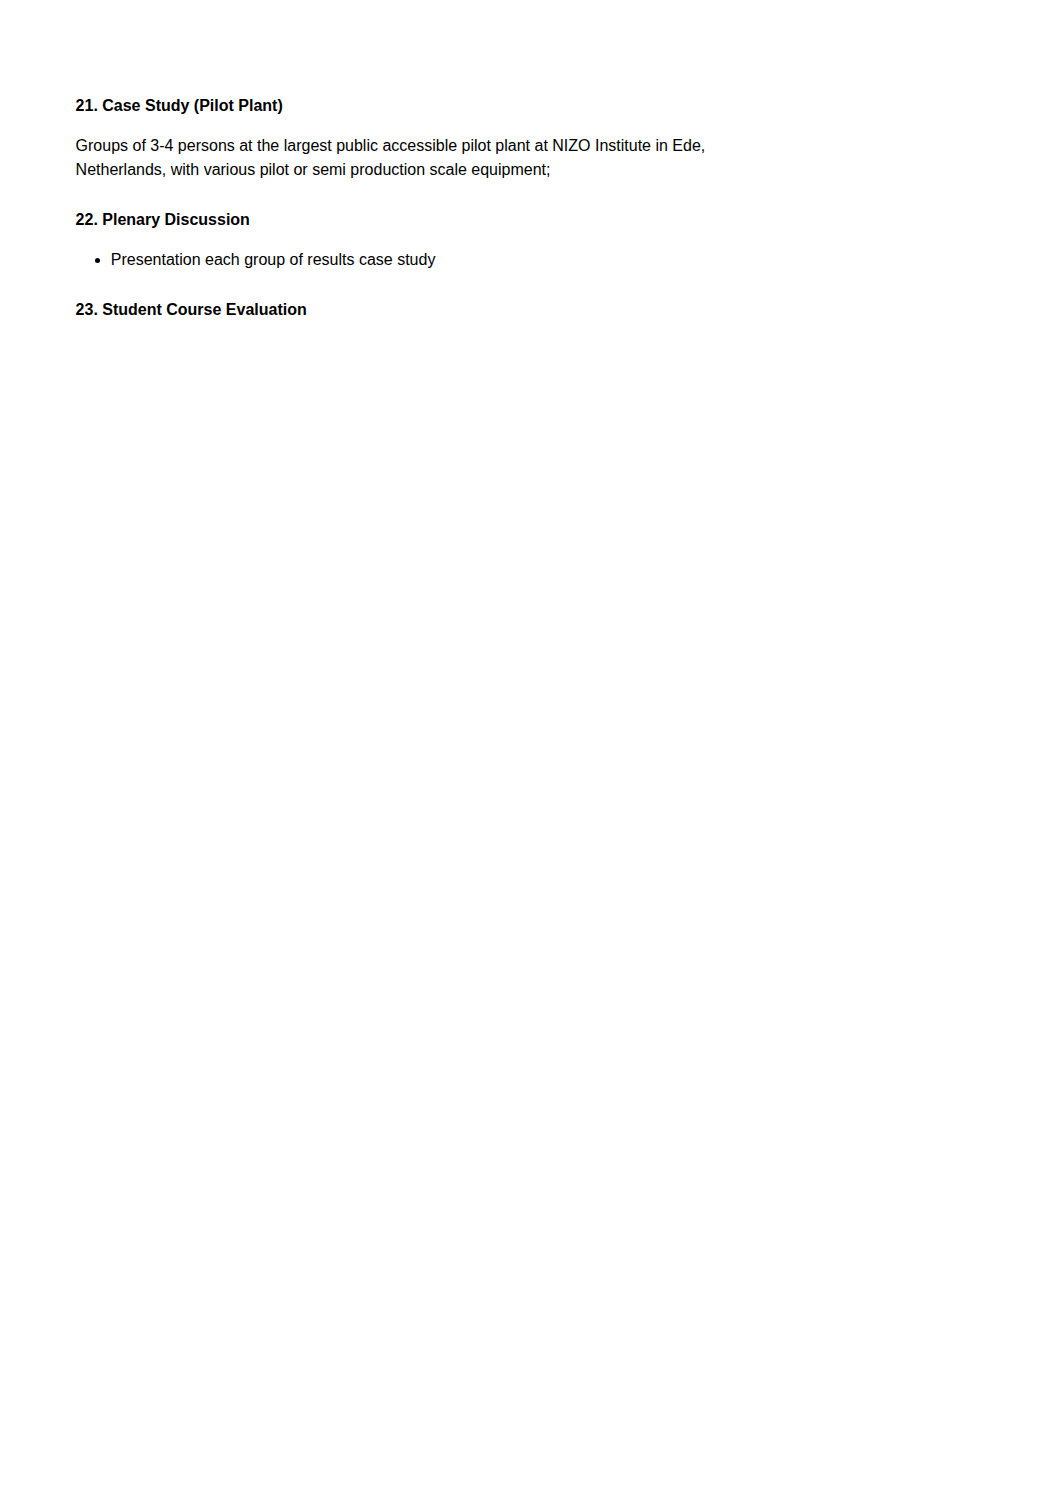21. Case Study (Pilot Plant)
Groups of 3-4 persons at the largest public accessible pilot plant at NIZO Institute in Ede, Netherlands, with various pilot or semi production scale equipment;
22. Plenary Discussion
Presentation each group of results case study
23. Student Course Evaluation